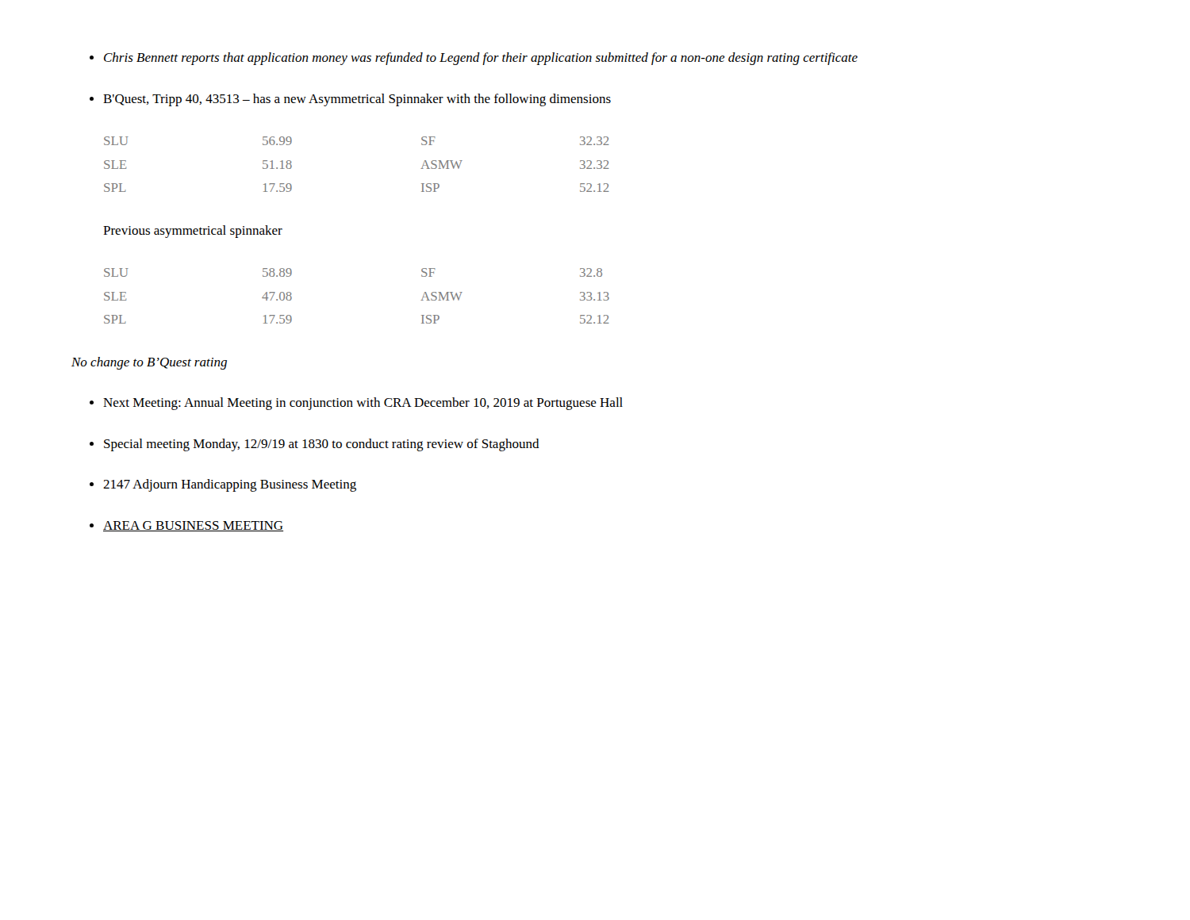Chris Bennett reports that application money was refunded to Legend for their application submitted for a non-one design rating certificate
B'Quest, Tripp 40, 43513 – has a new Asymmetrical Spinnaker with the following dimensions
| SLU | 56.99 | SF | 32.32 |
| SLE | 51.18 | ASMW | 32.32 |
| SPL | 17.59 | ISP | 52.12 |
Previous asymmetrical spinnaker
| SLU | 58.89 | SF | 32.8 |
| SLE | 47.08 | ASMW | 33.13 |
| SPL | 17.59 | ISP | 52.12 |
No change to B’Quest rating
Next Meeting: Annual Meeting in conjunction with CRA December 10, 2019 at Portuguese Hall
Special meeting Monday, 12/9/19 at 1830 to conduct rating review of Staghound
2147 Adjourn Handicapping Business Meeting
AREA G BUSINESS MEETING